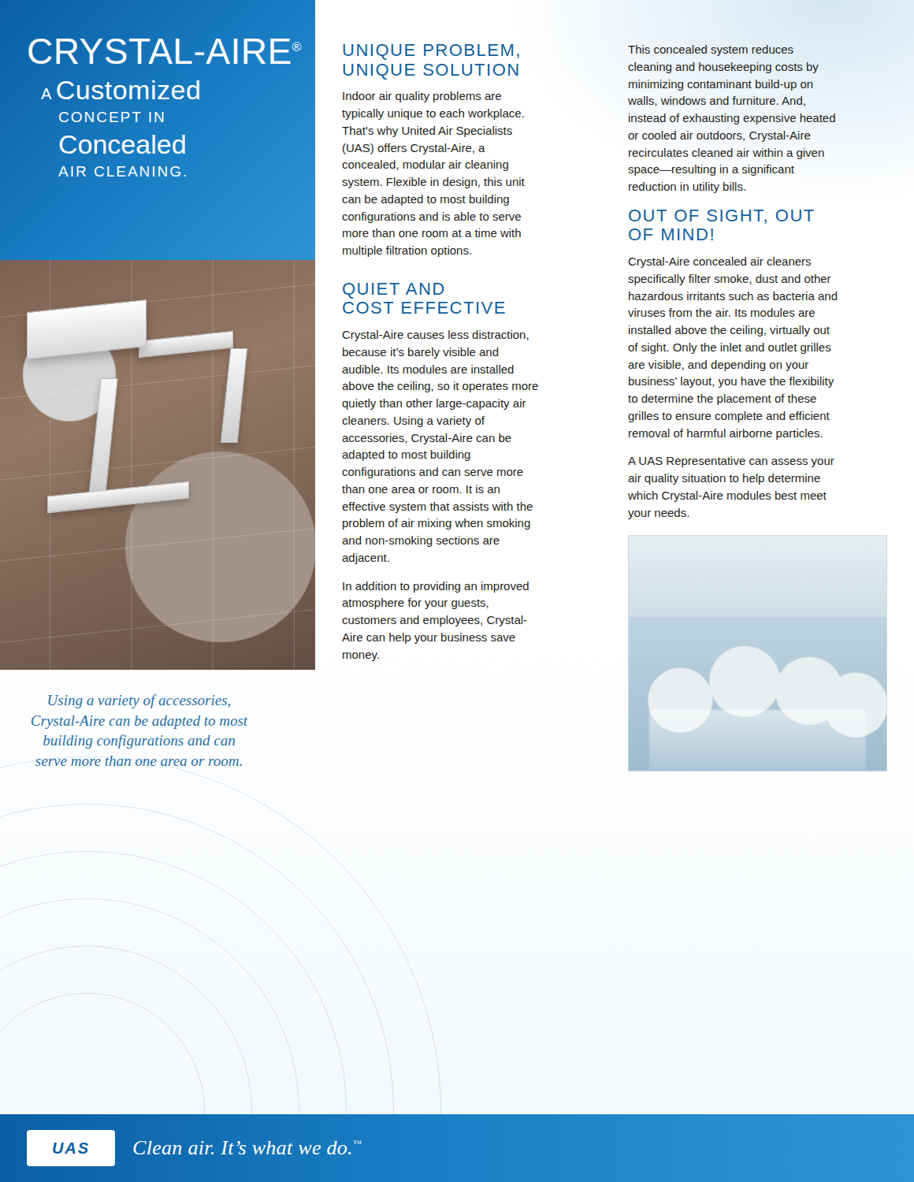CRYSTAL-AIRE®
A Customized CONCEPT IN Concealed AIR CLEANING.
Using a variety of accessories, Crystal-Aire can be adapted to most building configurations and can serve more than one area or room.
Unique Problem,
Unique Solution
Indoor air quality problems are typically unique to each workplace. That's why United Air Specialists (UAS) offers Crystal-Aire, a concealed, modular air cleaning system. Flexible in design, this unit can be adapted to most building configurations and is able to serve more than one room at a time with multiple filtration options.
Quiet and
Cost Effective
Crystal-Aire causes less distraction, because it’s barely visible and audible. Its modules are installed above the ceiling, so it operates more quietly than other large-capacity air cleaners. Using a variety of accessories, Crystal-Aire can be adapted to most building configurations and can serve more than one area or room. It is an effective system that assists with the problem of air mixing when smoking and non-smoking sections are adjacent.
In addition to providing an improved atmosphere for your guests, customers and employees, Crystal-Aire can help your business save money.
This concealed system reduces cleaning and housekeeping costs by minimizing contaminant build-up on walls, windows and furniture. And, instead of exhausting expensive heated or cooled air outdoors, Crystal-Aire recirculates cleaned air within a given space—resulting in a significant reduction in utility bills.
Out of Sight, Out
of Mind!
Crystal-Aire concealed air cleaners specifically filter smoke, dust and other hazardous irritants such as bacteria and viruses from the air. Its modules are installed above the ceiling, virtually out of sight. Only the inlet and outlet grilles are visible, and depending on your business’ layout, you have the flexibility to determine the placement of these grilles to ensure complete and efficient removal of harmful airborne particles.
A UAS Representative can assess your air quality situation to help determine which Crystal-Aire modules best meet your needs.
UAS
Clean air. It’s what we do.™